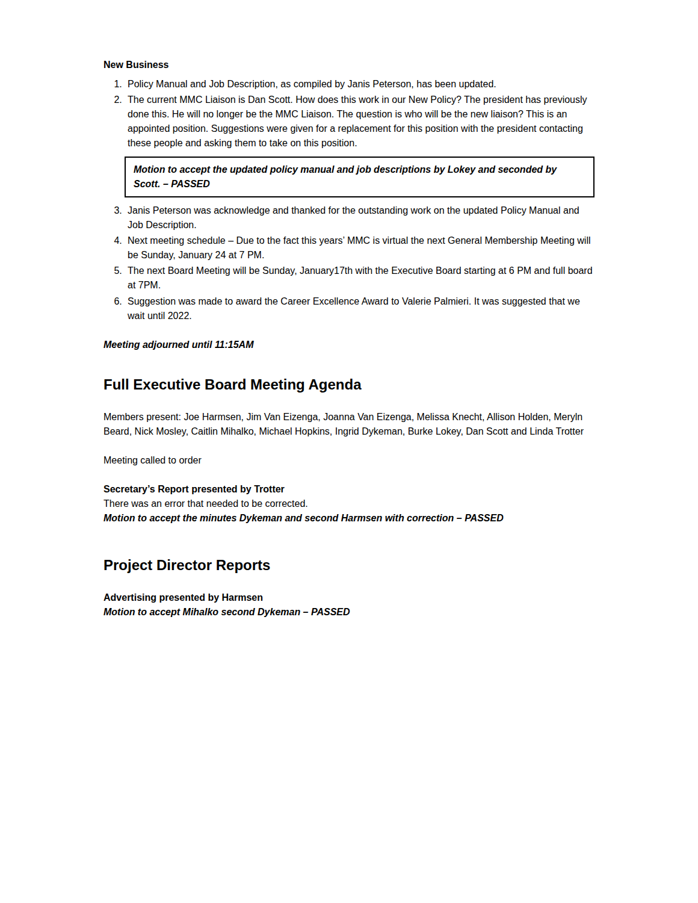New Business
Policy Manual and Job Description, as compiled by Janis Peterson, has been updated.
The current MMC Liaison is Dan Scott. How does this work in our New Policy? The president has previously done this. He will no longer be the MMC Liaison. The question is who will be the new liaison? This is an appointed position. Suggestions were given for a replacement for this position with the president contacting these people and asking them to take on this position.
Motion to accept the updated policy manual and job descriptions by Lokey and seconded by Scott. – PASSED
Janis Peterson was acknowledge and thanked for the outstanding work on the updated Policy Manual and Job Description.
Next meeting schedule – Due to the fact this years’ MMC is virtual the next General Membership Meeting will be Sunday, January 24 at 7 PM.
The next Board Meeting will be Sunday, January17th with the Executive Board starting at 6 PM and full board at 7PM.
Suggestion was made to award the Career Excellence Award to Valerie Palmieri. It was suggested that we wait until 2022.
Meeting adjourned until 11:15AM
Full Executive Board Meeting Agenda
Members present: Joe Harmsen, Jim Van Eizenga, Joanna Van Eizenga, Melissa Knecht, Allison Holden, Meryln Beard, Nick Mosley, Caitlin Mihalko, Michael Hopkins, Ingrid Dykeman, Burke Lokey, Dan Scott and Linda Trotter
Meeting called to order
Secretary’s Report presented by Trotter
There was an error that needed to be corrected.
Motion to accept the minutes Dykeman and second Harmsen with correction – PASSED
Project Director Reports
Advertising presented by Harmsen
Motion to accept Mihalko second Dykeman – PASSED